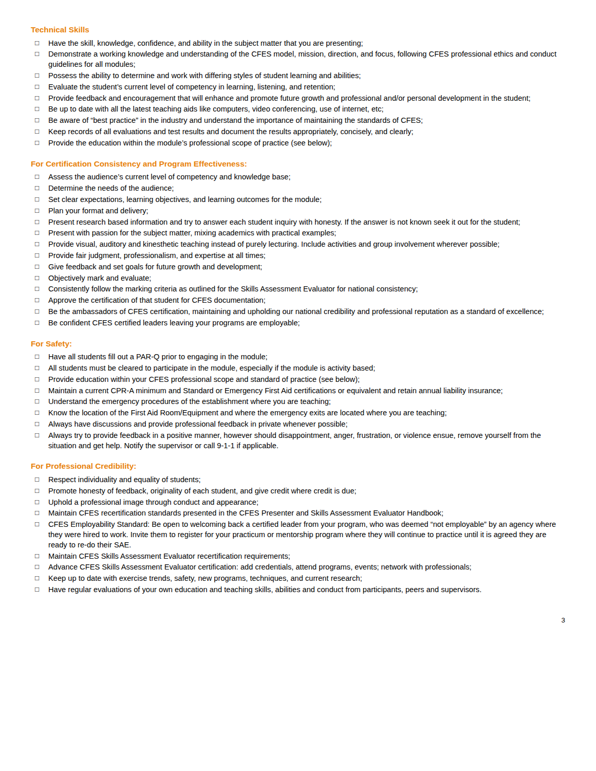Technical Skills
Have the skill, knowledge, confidence, and ability in the subject matter that you are presenting;
Demonstrate a working knowledge and understanding of the CFES model, mission, direction, and focus, following CFES professional ethics and conduct guidelines for all modules;
Possess the ability to determine and work with differing styles of student learning and abilities;
Evaluate the student’s current level of competency in learning, listening, and retention;
Provide feedback and encouragement that will enhance and promote future growth and professional and/or personal development in the student;
Be up to date with all the latest teaching aids like computers, video conferencing, use of internet, etc;
Be aware of “best practice” in the industry and understand the importance of maintaining the standards of CFES;
Keep records of all evaluations and test results and document the results appropriately, concisely, and clearly;
Provide the education within the module’s professional scope of practice (see below);
For Certification Consistency and Program Effectiveness:
Assess the audience’s current level of competency and knowledge base;
Determine the needs of the audience;
Set clear expectations, learning objectives, and learning outcomes for the module;
Plan your format and delivery;
Present research based information and try to answer each student inquiry with honesty. If the answer is not known seek it out for the student;
Present with passion for the subject matter, mixing academics with practical examples;
Provide visual, auditory and kinesthetic teaching instead of purely lecturing. Include activities and group involvement wherever possible;
Provide fair judgment, professionalism, and expertise at all times;
Give feedback and set goals for future growth and development;
Objectively mark and evaluate;
Consistently follow the marking criteria as outlined for the Skills Assessment Evaluator for national consistency;
Approve the certification of that student for CFES documentation;
Be the ambassadors of CFES certification, maintaining and upholding our national credibility and professional reputation as a standard of excellence;
Be confident CFES certified leaders leaving your programs are employable;
For Safety:
Have all students fill out a PAR-Q prior to engaging in the module;
All students must be cleared to participate in the module, especially if the module is activity based;
Provide education within your CFES professional scope and standard of practice (see below);
Maintain a current CPR-A minimum and Standard or Emergency First Aid certifications or equivalent and retain annual liability insurance;
Understand the emergency procedures of the establishment where you are teaching;
Know the location of the First Aid Room/Equipment and where the emergency exits are located where you are teaching;
Always have discussions and provide professional feedback in private whenever possible;
Always try to provide feedback in a positive manner, however should disappointment, anger, frustration, or violence ensue, remove yourself from the situation and get help. Notify the supervisor or call 9-1-1 if applicable.
For Professional Credibility:
Respect individuality and equality of students;
Promote honesty of feedback, originality of each student, and give credit where credit is due;
Uphold a professional image through conduct and appearance;
Maintain CFES recertification standards presented in the CFES Presenter and Skills Assessment Evaluator Handbook;
CFES Employability Standard: Be open to welcoming back a certified leader from your program, who was deemed “not employable” by an agency where they were hired to work. Invite them to register for your practicum or mentorship program where they will continue to practice until it is agreed they are ready to re-do their SAE.
Maintain CFES Skills Assessment Evaluator recertification requirements;
Advance CFES Skills Assessment Evaluator certification: add credentials, attend programs, events; network with professionals;
Keep up to date with exercise trends, safety, new programs, techniques, and current research;
Have regular evaluations of your own education and teaching skills, abilities and conduct from participants, peers and supervisors.
3